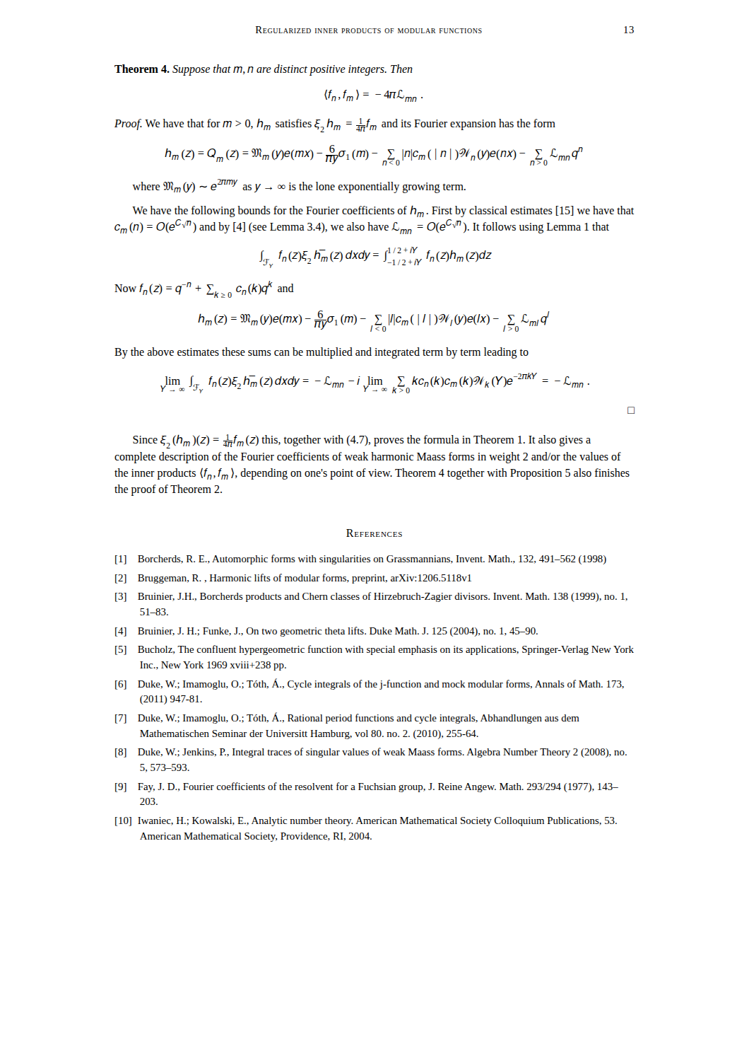Regularized inner products of modular functions 13
Theorem 4. Suppose that m,n are distinct positive integers. Then
⟨fn,fm⟩ = −4πℒmn .
Proof. We have that for m>0, hm satisfies ξ2hm=14πfm and its Fourier expansion has the form
hm(z) = Qm(z) = 𝔐m(y)e(mx) − 6πy σ1(m) − ∑n<0 |n| cm(|n|) 𝒲n(y)e(nx) − ∑n>0 ℒmnqn
where 𝔐m(y)∼e2πmy as y→∞ is the lone exponentially growing term.
We have the following bounds for the Fourier coefficients of hm. First by classical estimates [15] we have that cm(n)=O(eCn) and by [4] (see Lemma 3.4), we also have ℒmn=O(eCn). It follows using Lemma 1 that
∫ℱY fn(z) ξ2hm(z)¯ dxdy = ∫−1/2+iY1/2+iY fn(z)hm(z)dz
Now fn(z)=q−n+∑k≥0cn(k)qk and
hm(z) = 𝔐m(y)e(mx) − 6πy σ1(m) − ∑l<0 |l| cm(|l|) 𝒲l(y)e(lx) − ∑l>0 ℒmlql
By the above estimates these sums can be multiplied and integrated term by term leading to
limY→∞ ∫ℱY fn(z) ξ2hm(z)¯ dxdy = −ℒmn −i limY→∞ ∑k>0 kcn(k) cm(k) 𝒲k(Y) e−2πkY = −ℒmn .
□
Since ξ2(hm)(z)=14πfm(z) this, together with (4.7), proves the formula in Theorem 1. It also gives a complete description of the Fourier coefficients of weak harmonic Maass forms in weight 2 and/or the values of the inner products ⟨fn,fm⟩, depending on one's point of view. Theorem 4 together with Proposition 5 also finishes the proof of Theorem 2.
References
[1] Borcherds, R. E., Automorphic forms with singularities on Grassmannians, Invent. Math., 132, 491–562 (1998)
[2] Bruggeman, R. , Harmonic lifts of modular forms, preprint, arXiv:1206.5118v1
[3] Bruinier, J.H., Borcherds products and Chern classes of Hirzebruch-Zagier divisors. Invent. Math. 138 (1999), no. 1, 51–83.
[4] Bruinier, J. H.; Funke, J., On two geometric theta lifts. Duke Math. J. 125 (2004), no. 1, 45–90.
[5] Bucholz, The confluent hypergeometric function with special emphasis on its applications, Springer-Verlag New York Inc., New York 1969 xviii+238 pp.
[6] Duke, W.; Imamoglu, O.; Tóth, Á., Cycle integrals of the j-function and mock modular forms, Annals of Math. 173, (2011) 947-81.
[7] Duke, W.; Imamoglu, O.; Tóth, Á., Rational period functions and cycle integrals, Abhandlungen aus dem Mathematischen Seminar der Universitt Hamburg, vol 80. no. 2. (2010), 255-64.
[8] Duke, W.; Jenkins, P., Integral traces of singular values of weak Maass forms. Algebra Number Theory 2 (2008), no. 5, 573–593.
[9] Fay, J. D., Fourier coefficients of the resolvent for a Fuchsian group, J. Reine Angew. Math. 293/294 (1977), 143–203.
[10] Iwaniec, H.; Kowalski, E., Analytic number theory. American Mathematical Society Colloquium Publications, 53. American Mathematical Society, Providence, RI, 2004.